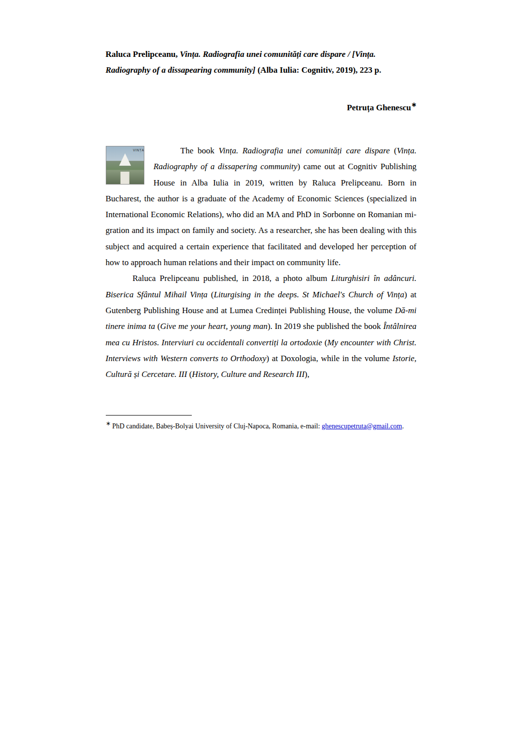Raluca Prelipceanu, Vința. Radiografia unei comunități care dispare / [Vința. Radiography of a dissapearing community] (Alba Iulia: Cognitiv, 2019), 223 p.
Petruța Ghenescu∗
VINȚA The book Vința. Radiografia unei comunități care dispare (Vința. Radiography of a dissapering community) came out at Cognitiv Publishing House in Alba Iulia in 2019, written by Raluca Prelipceanu. Born in Bucharest, the author is a graduate of the Academy of Economic Sciences (specialized in International Economic Relations), who did an MA and PhD in Sorbonne on Romanian migration and its impact on family and society. As a researcher, she has been dealing with this subject and acquired a certain experience that facilitated and developed her perception of how to approach human relations and their impact on community life.
Raluca Prelipceanu published, in 2018, a photo album Liturghisiri în adâncuri. Biserica Sfântul Mihail Vința (Liturgising in the deeps. St Michael's Church of Vința) at Gutenberg Publishing House and at Lumea Credinței Publishing House, the volume Dă-mi tinere inima ta (Give me your heart, young man). In 2019 she published the book Întâlnirea mea cu Hristos. Interviuri cu occidentali convertiți la ortodoxie (My encounter with Christ. Interviews with Western converts to Orthodoxy) at Doxologia, while in the volume Istorie, Cultură și Cercetare. III (History, Culture and Research III),
∗ PhD candidate, Babeș-Bolyai University of Cluj-Napoca, Romania, e-mail: ghenescupetruta@gmail.com.